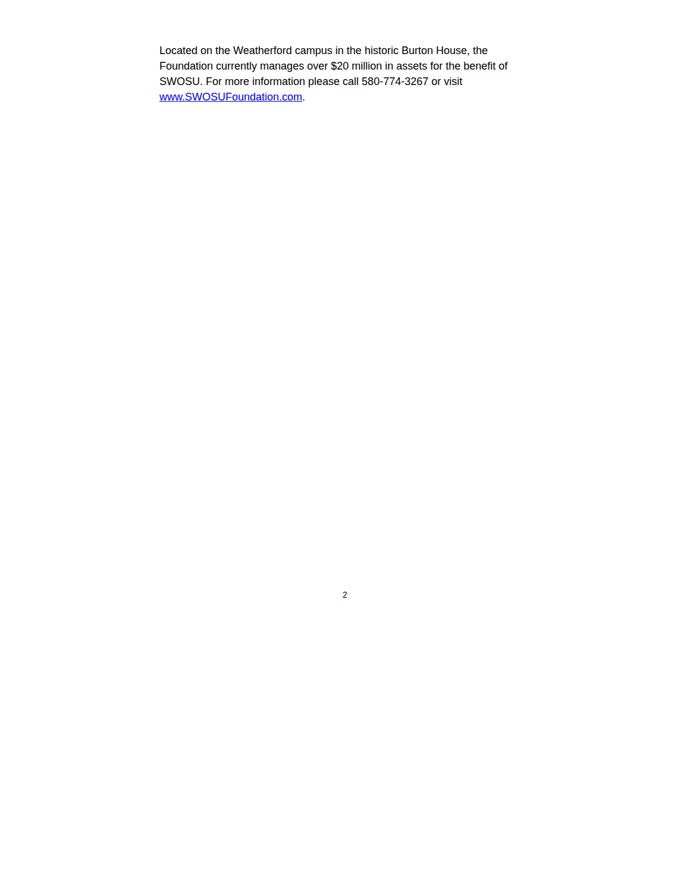Located on the Weatherford campus in the historic Burton House, the Foundation currently manages over $20 million in assets for the benefit of SWOSU. For more information please call 580-774-3267 or visit www.SWOSUFoundation.com.
2